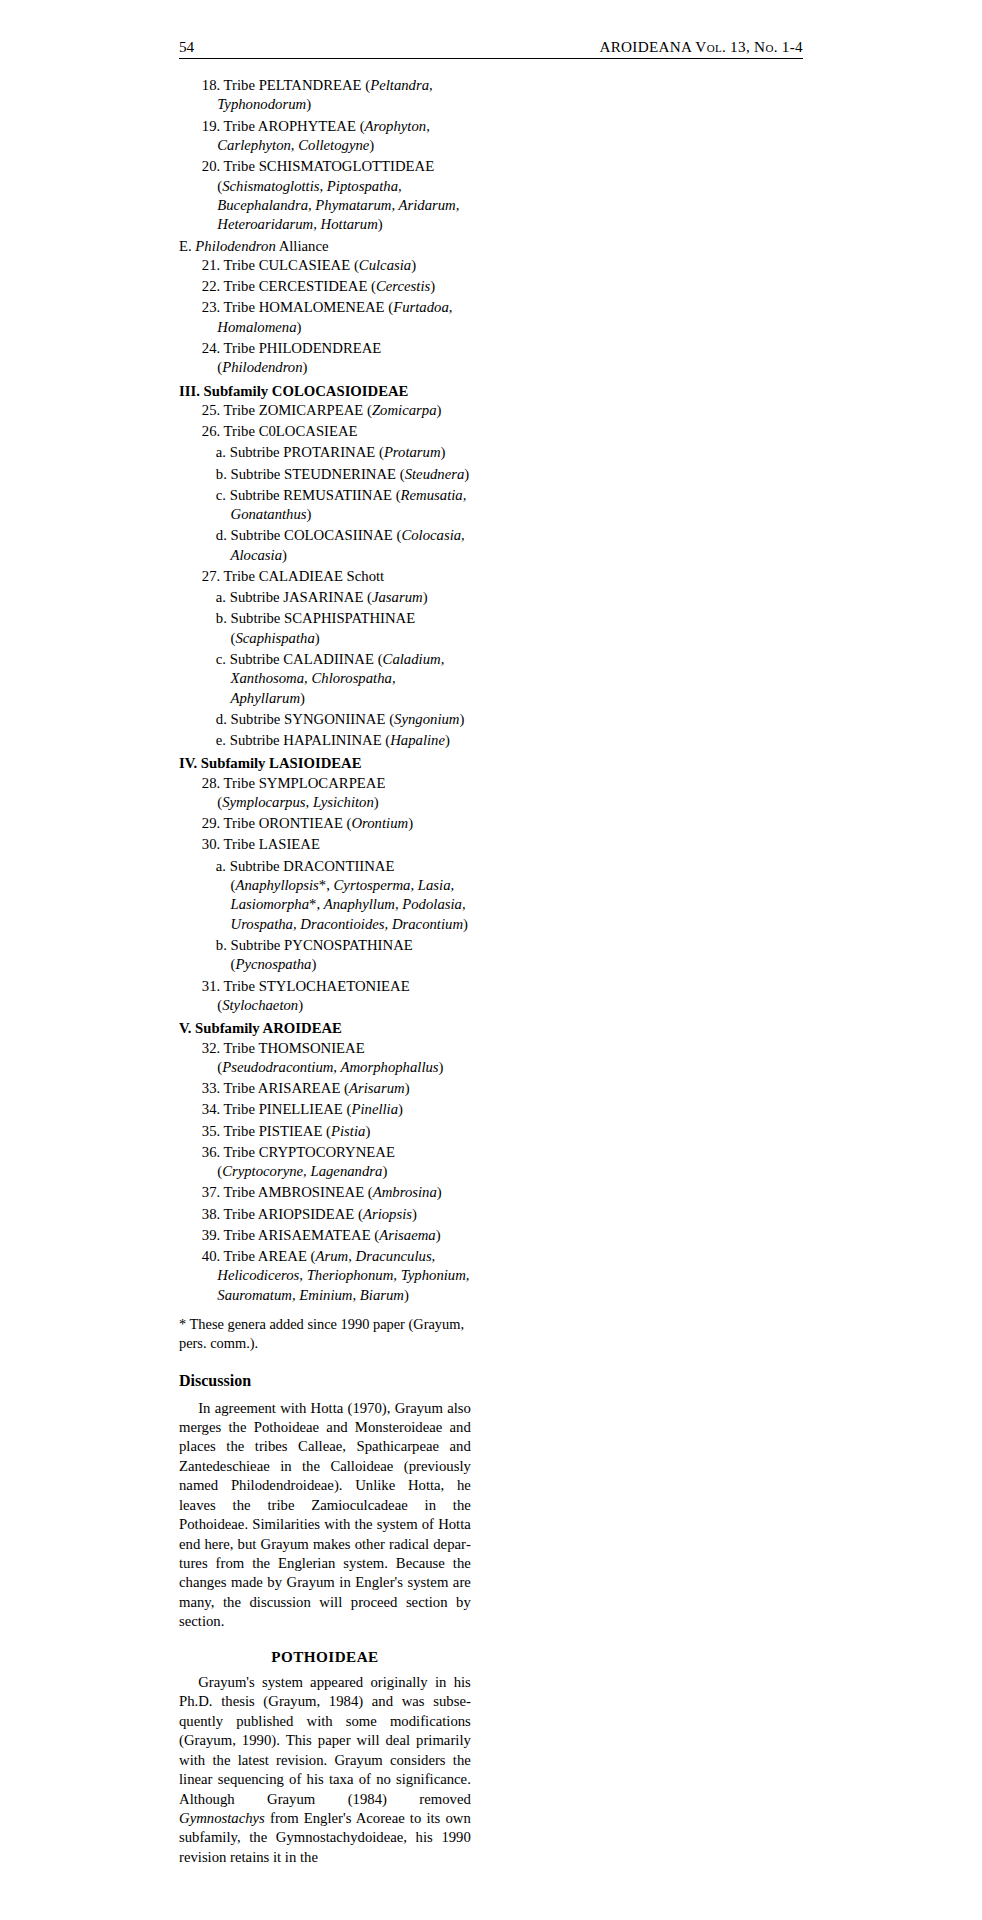54 AROIDEANA Vol. 13, No. 1-4
18. Tribe PELTANDREAE (Peltandra, Typhonodorum)
19. Tribe AROPHYTEAE (Arophyton, Carlephyton, Colletogyne)
20. Tribe SCHISMATOGLOTTIDEAE (Schismatoglottis, Piptospatha, Bucephalandra, Phymatarum, Aridarum, Heteroaridarum, Hottarum)
E. Philodendron Alliance
21. Tribe CULCASIEAE (Culcasia)
22. Tribe CERCESTIDEAE (Cercestis)
23. Tribe HOMALOMENEAE (Furtadoa, Homalomena)
24. Tribe PHILODENDREAE (Philodendron)
III. Subfamily COLOCASIOIDEAE
25. Tribe ZOMICARPEAE (Zomicarpa)
26. Tribe C0LOCASIEAE
a. Subtribe PROTARINAE (Protarum)
b. Subtribe STEUDNERINAE (Steudnera)
c. Subtribe REMUSATIINAE (Remusatia, Gonatanthus)
d. Subtribe COLOCASIINAE (Colocasia, Alocasia)
27. Tribe CALADIEAE Schott
a. Subtribe JASARINAE (Jasarum)
b. Subtribe SCAPHISPATHINAE (Scaphispatha)
c. Subtribe CALADIINAE (Caladium, Xanthosoma, Chlorospatha, Aphyllarum)
d. Subtribe SYNGONIINAE (Syngonium)
e. Subtribe HAPALININAE (Hapaline)
IV. Subfamily LASIOIDEAE
28. Tribe SYMPLOCARPEAE (Symplocarpus, Lysichiton)
29. Tribe ORONTIEAE (Orontium)
30. Tribe LASIEAE
a. Subtribe DRACONTIINAE (Anaphyllopsis*, Cyrtosperma, Lasia, Lasiomorpha*, Anaphyllum, Podolasia, Urospatha, Dracontioides, Dracontium)
b. Subtribe PYCNOSPATHINAE (Pycnospatha)
31. Tribe STYLOCHAETONIEAE (Stylochaeton)
V. Subfamily AROIDEAE
32. Tribe THOMSONIEAE (Pseudodracontium, Amorphophallus)
33. Tribe ARISAREAE (Arisarum)
34. Tribe PINELLIEAE (Pinellia)
35. Tribe PISTIEAE (Pistia)
36. Tribe CRYPTOCORYNEAE (Cryptocoryne, Lagenandra)
37. Tribe AMBROSINEAE (Ambrosina)
38. Tribe ARIOPSIDEAE (Ariopsis)
39. Tribe ARISAEMATEAE (Arisaema)
40. Tribe AREAE (Arum, Dracunculus, Helicodiceros, Theriophonum, Typhonium, Sauromatum, Eminium, Biarum)
* These genera added since 1990 paper (Grayum, pers. comm.).
Discussion
In agreement with Hotta (1970), Grayum also merges the Pothoideae and Monsteroideae and places the tribes Calleae, Spathicarpeae and Zantedeschieae in the Calloideae (previously named Philodendroideae). Unlike Hotta, he leaves the tribe Zamioculcadeae in the Pothoideae. Similarities with the system of Hotta end here, but Grayum makes other radical departures from the Englerian system. Because the changes made by Grayum in Engler's system are many, the discussion will proceed section by section.
POTHOIDEAE
Grayum's system appeared originally in his Ph.D. thesis (Grayum, 1984) and was subsequently published with some modifications (Grayum, 1990). This paper will deal primarily with the latest revision. Grayum considers the linear sequencing of his taxa of no significance. Although Grayum (1984) removed Gymnostachys from Engler's Acoreae to its own subfamily, the Gymnostachydoideae, his 1990 revision retains it in the